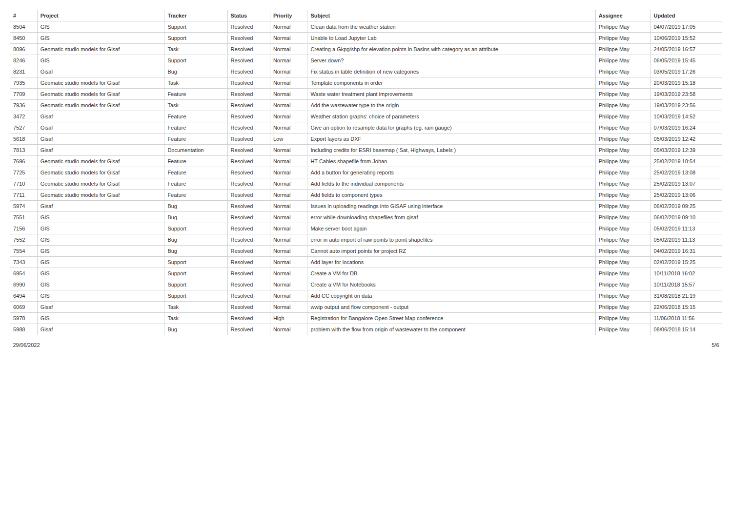List of issues
| # | Project | Tracker | Status | Priority | Subject | Assignee | Updated |
| --- | --- | --- | --- | --- | --- | --- | --- |
| 8504 | GIS | Support | Resolved | Normal | Clean data from the weather station | Philippe May | 04/07/2019 17:05 |
| 8450 | GIS | Support | Resolved | Normal | Unable to Load Jupyter Lab | Philippe May | 10/06/2019 15:52 |
| 8096 | Geomatic studio models for Gisaf | Task | Resolved | Normal | Creating a Gkpg/shp for elevation points in Basins with category as an attribute | Philippe May | 24/05/2019 16:57 |
| 8246 | GIS | Support | Resolved | Normal | Server down? | Philippe May | 06/05/2019 15:45 |
| 8231 | Gisaf | Bug | Resolved | Normal | Fix status in table definition of new categories | Philippe May | 03/05/2019 17:26 |
| 7935 | Geomatic studio models for Gisaf | Task | Resolved | Normal | Template components in order | Philippe May | 20/03/2019 15:18 |
| 7709 | Geomatic studio models for Gisaf | Feature | Resolved | Normal | Waste water treatment plant improvements | Philippe May | 19/03/2019 23:58 |
| 7936 | Geomatic studio models for Gisaf | Task | Resolved | Normal | Add the wastewater type to the origin | Philippe May | 19/03/2019 23:56 |
| 3472 | Gisaf | Feature | Resolved | Normal | Weather station graphs: choice of parameters | Philippe May | 10/03/2019 14:52 |
| 7527 | Gisaf | Feature | Resolved | Normal | Give an option to resample data for graphs (eg. rain gauge) | Philippe May | 07/03/2019 16:24 |
| 5618 | Gisaf | Feature | Resolved | Low | Export layers as DXF | Philippe May | 05/03/2019 12:42 |
| 7813 | Gisaf | Documentation | Resolved | Normal | Including credits for ESRI basemap ( Sat, Highways, Labels ) | Philippe May | 05/03/2019 12:39 |
| 7696 | Geomatic studio models for Gisaf | Feature | Resolved | Normal | HT Cables shapefile from Johan | Philippe May | 25/02/2019 18:54 |
| 7725 | Geomatic studio models for Gisaf | Feature | Resolved | Normal | Add a button for generating reports | Philippe May | 25/02/2019 13:08 |
| 7710 | Geomatic studio models for Gisaf | Feature | Resolved | Normal | Add fields to the individual components | Philippe May | 25/02/2019 13:07 |
| 7711 | Geomatic studio models for Gisaf | Feature | Resolved | Normal | Add fields to component types | Philippe May | 25/02/2019 13:06 |
| 5974 | Gisaf | Bug | Resolved | Normal | Issues in uploading readings into GISAF using interface | Philippe May | 06/02/2019 09:25 |
| 7551 | GIS | Bug | Resolved | Normal | error while downloading shapefiles from gisaf | Philippe May | 06/02/2019 09:10 |
| 7156 | GIS | Support | Resolved | Normal | Make server boot again | Philippe May | 05/02/2019 11:13 |
| 7552 | GIS | Bug | Resolved | Normal | error in auto import of raw points to point shapefiles | Philippe May | 05/02/2019 11:13 |
| 7554 | GIS | Bug | Resolved | Normal | Cannot auto import points for project RZ | Philippe May | 04/02/2019 16:31 |
| 7343 | GIS | Support | Resolved | Normal | Add layer for locations | Philippe May | 02/02/2019 15:25 |
| 6954 | GIS | Support | Resolved | Normal | Create a VM for DB | Philippe May | 10/11/2018 16:02 |
| 6990 | GIS | Support | Resolved | Normal | Create a VM for Notebooks | Philippe May | 10/11/2018 15:57 |
| 6494 | GIS | Support | Resolved | Normal | Add CC copyright on data | Philippe May | 31/08/2018 21:19 |
| 6069 | Gisaf | Task | Resolved | Normal | wwtp output and flow component - output | Philippe May | 22/06/2018 15:15 |
| 5978 | GIS | Task | Resolved | High | Registration for Bangalore Open Street Map conference | Philippe May | 11/06/2018 11:56 |
| 5988 | Gisaf | Bug | Resolved | Normal | problem with the flow from origin of wastewater to the component | Philippe May | 08/06/2018 15:14 |
| 29/06/2022 | 5/6 |